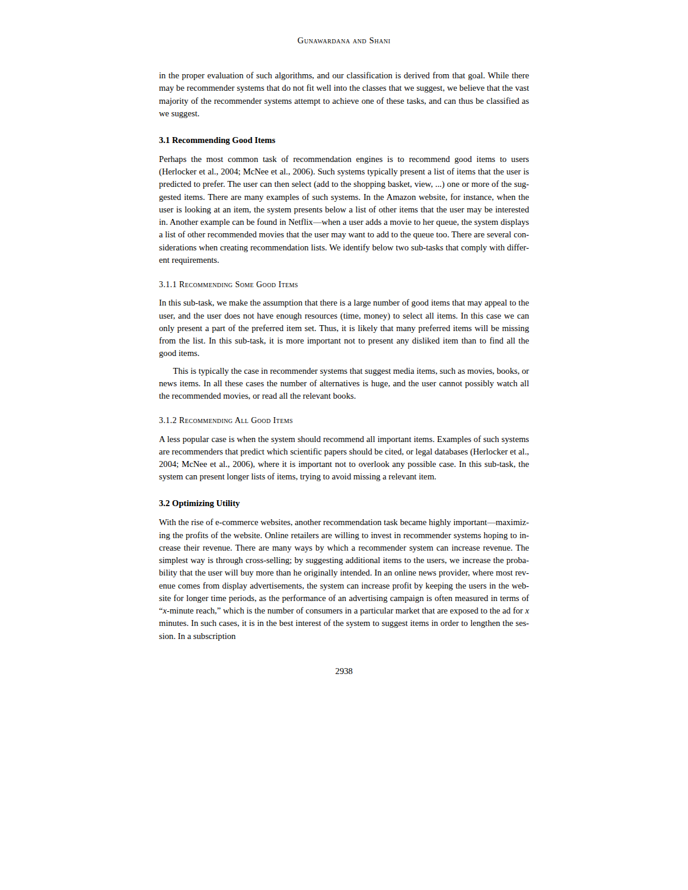Gunawardana and Shani
in the proper evaluation of such algorithms, and our classification is derived from that goal. While there may be recommender systems that do not fit well into the classes that we suggest, we believe that the vast majority of the recommender systems attempt to achieve one of these tasks, and can thus be classified as we suggest.
3.1 Recommending Good Items
Perhaps the most common task of recommendation engines is to recommend good items to users (Herlocker et al., 2004; McNee et al., 2006). Such systems typically present a list of items that the user is predicted to prefer. The user can then select (add to the shopping basket, view, ...) one or more of the suggested items. There are many examples of such systems. In the Amazon website, for instance, when the user is looking at an item, the system presents below a list of other items that the user may be interested in. Another example can be found in Netflix—when a user adds a movie to her queue, the system displays a list of other recommended movies that the user may want to add to the queue too. There are several considerations when creating recommendation lists. We identify below two sub-tasks that comply with different requirements.
3.1.1 Recommending Some Good Items
In this sub-task, we make the assumption that there is a large number of good items that may appeal to the user, and the user does not have enough resources (time, money) to select all items. In this case we can only present a part of the preferred item set. Thus, it is likely that many preferred items will be missing from the list. In this sub-task, it is more important not to present any disliked item than to find all the good items.
This is typically the case in recommender systems that suggest media items, such as movies, books, or news items. In all these cases the number of alternatives is huge, and the user cannot possibly watch all the recommended movies, or read all the relevant books.
3.1.2 Recommending All Good Items
A less popular case is when the system should recommend all important items. Examples of such systems are recommenders that predict which scientific papers should be cited, or legal databases (Herlocker et al., 2004; McNee et al., 2006), where it is important not to overlook any possible case. In this sub-task, the system can present longer lists of items, trying to avoid missing a relevant item.
3.2 Optimizing Utility
With the rise of e-commerce websites, another recommendation task became highly important—maximizing the profits of the website. Online retailers are willing to invest in recommender systems hoping to increase their revenue. There are many ways by which a recommender system can increase revenue. The simplest way is through cross-selling; by suggesting additional items to the users, we increase the probability that the user will buy more than he originally intended. In an online news provider, where most revenue comes from display advertisements, the system can increase profit by keeping the users in the website for longer time periods, as the performance of an advertising campaign is often measured in terms of “x-minute reach,” which is the number of consumers in a particular market that are exposed to the ad for x minutes. In such cases, it is in the best interest of the system to suggest items in order to lengthen the session. In a subscription
2938